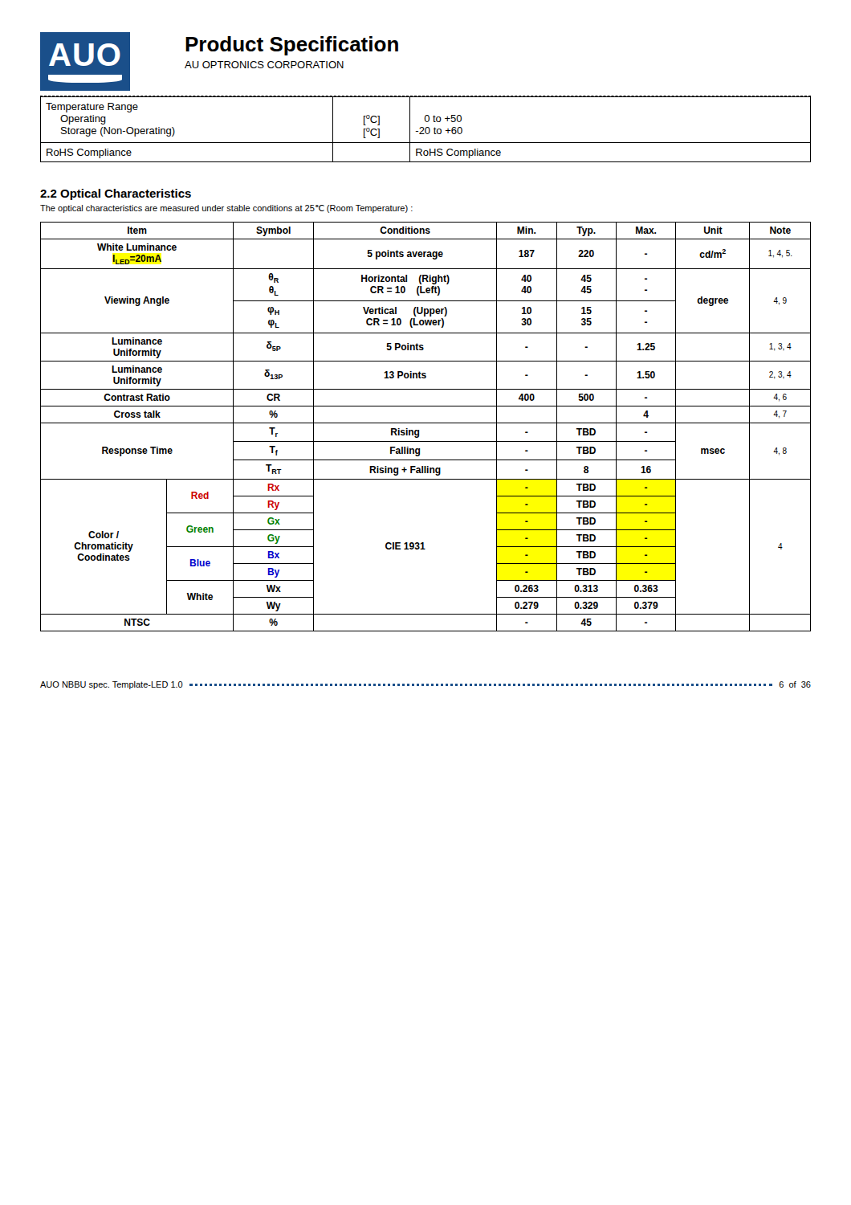AUO
Product Specification
AU OPTRONICS CORPORATION
| Temperature Range Operating Storage (Non-Operating) | [ o C] [ o C] | 0 to +50 -20 to +60 |
| RoHS Compliance | | RoHS Compliance |
2.2 Optical Characteristics
The optical characteristics are measured under stable conditions at 25℃ (Room Temperature) :
| Item | Symbol | Conditions | Min. | Typ. | Max. | Unit | Note |
| --- | --- | --- | --- | --- | --- | --- | --- |
| White Luminance I LED =20mA | | 5 points average | 187 | 220 | - | cd/m 2 | 1, 4, 5. |
| Viewing Angle | θ R θ L | Horizontal (Right) CR = 10 (Left) | 40 40 | 45 45 | - - | degree | 4, 9 |
| φ H φ L | Vertical (Upper) CR = 10 (Lower) | 10 30 | 15 35 | - - |
| Luminance Uniformity | δ 5P | 5 Points | - | - | 1.25 | | 1, 3, 4 |
| Luminance Uniformity | δ 13P | 13 Points | - | - | 1.50 | | 2, 3, 4 |
| Contrast Ratio | CR | | 400 | 500 | - | | 4, 6 |
| Cross talk | % | | | | 4 | | 4, 7 |
| Response Time | T r | Rising | - | TBD | - | msec | 4, 8 |
| T f | Falling | - | TBD | - |
| T RT | Rising + Falling | - | 8 | 16 |
| Color / Chromaticity Coodinates | Red | Rx | CIE 1931 | - | TBD | - | | 4 |
| Ry | - | TBD | - |
| Green | Gx | - | TBD | - |
| Gy | - | TBD | - |
| Blue | Bx | - | TBD | - |
| By | - | TBD | - |
| White | Wx | 0.263 | 0.313 | 0.363 |
| Wy | 0.279 | 0.329 | 0.379 |
| NTSC | % | | - | 45 | - | | |
AUO NBBU spec. Template-LED 1.0
6 of 36